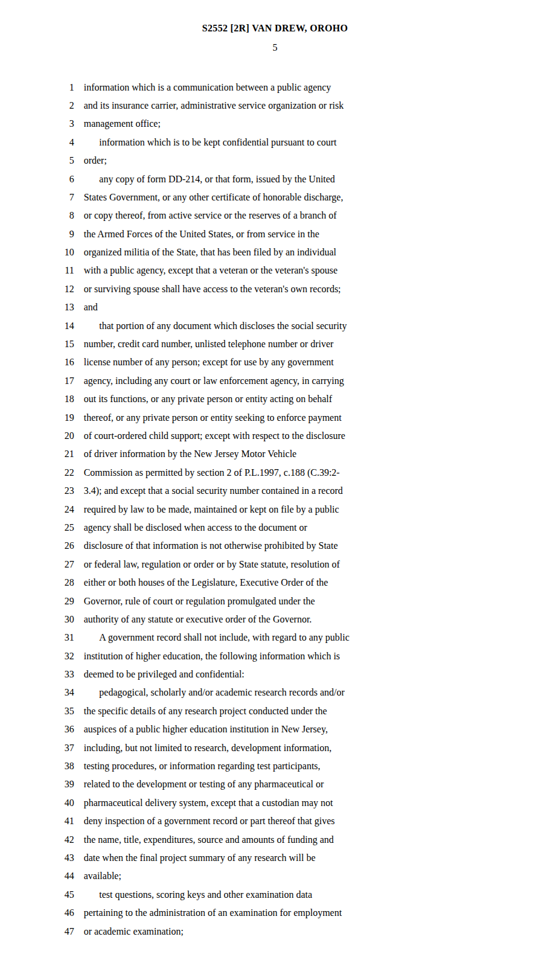S2552 [2R] VAN DREW, OROHO
5
information which is a communication between a public agency
and its insurance carrier, administrative service organization or risk
management office;
information which is to be kept confidential pursuant to court
order;
any copy of form DD-214, or that form, issued by the United
States Government, or any other certificate of honorable discharge,
or copy thereof, from active service or the reserves of a branch of
the Armed Forces of the United States, or from service in the
organized militia of the State, that has been filed by an individual
with a public agency, except that a veteran or the veteran's spouse
or surviving spouse shall have access to the veteran's own records;
and
that portion of any document which discloses the social security
number, credit card number, unlisted telephone number or driver
license number of any person; except for use by any government
agency, including any court or law enforcement agency, in carrying
out its functions, or any private person or entity acting on behalf
thereof, or any private person or entity seeking to enforce payment
of court-ordered child support; except with respect to the disclosure
of driver information by the New Jersey Motor Vehicle
Commission as permitted by section 2 of P.L.1997, c.188 (C.39:2-
3.4); and except that a social security number contained in a record
required by law to be made, maintained or kept on file by a public
agency shall be disclosed when access to the document or
disclosure of that information is not otherwise prohibited by State
or federal law, regulation or order or by State statute, resolution of
either or both houses of the Legislature, Executive Order of the
Governor, rule of court or regulation promulgated under the
authority of any statute or executive order of the Governor.
A government record shall not include, with regard to any public
institution of higher education, the following information which is
deemed to be privileged and confidential:
pedagogical, scholarly and/or academic research records and/or
the specific details of any research project conducted under the
auspices of a public higher education institution in New Jersey,
including, but not limited to research, development information,
testing procedures, or information regarding test participants,
related to the development or testing of any pharmaceutical or
pharmaceutical delivery system, except that a custodian may not
deny inspection of a government record or part thereof that gives
the name, title, expenditures, source and amounts of funding and
date when the final project summary of any research will be
available;
test questions, scoring keys and other examination data
pertaining to the administration of an examination for employment
or academic examination;